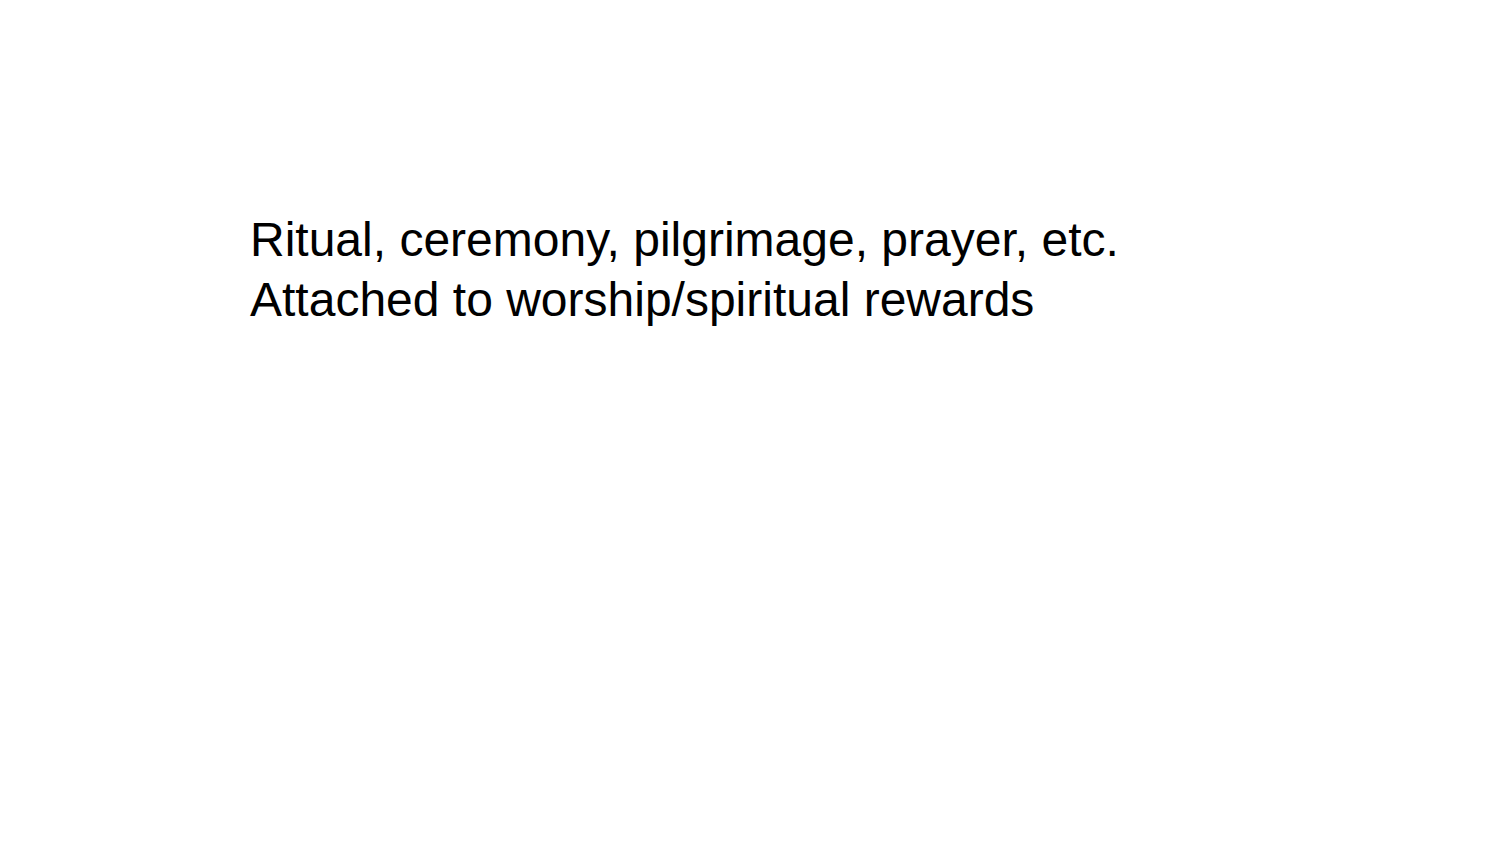Ritual, ceremony, pilgrimage, prayer, etc. Attached to worship/spiritual rewards